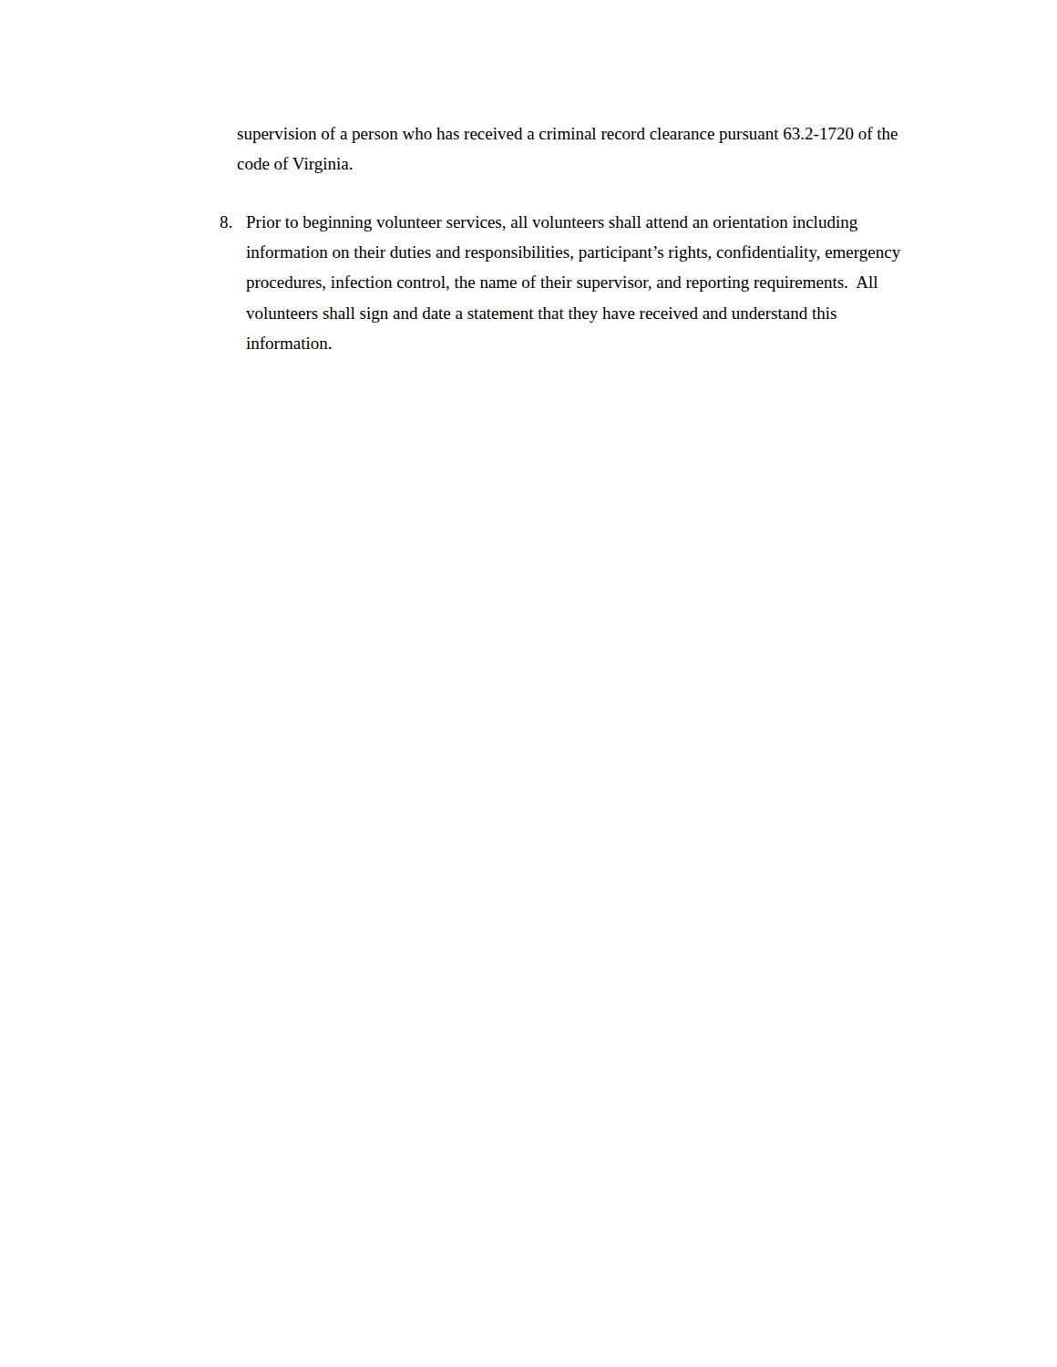supervision of a person who has received a criminal record clearance pursuant 63.2-1720 of the code of Virginia.
Prior to beginning volunteer services, all volunteers shall attend an orientation including information on their duties and responsibilities, participant’s rights, confidentiality, emergency procedures, infection control, the name of their supervisor, and reporting requirements. All volunteers shall sign and date a statement that they have received and understand this information.